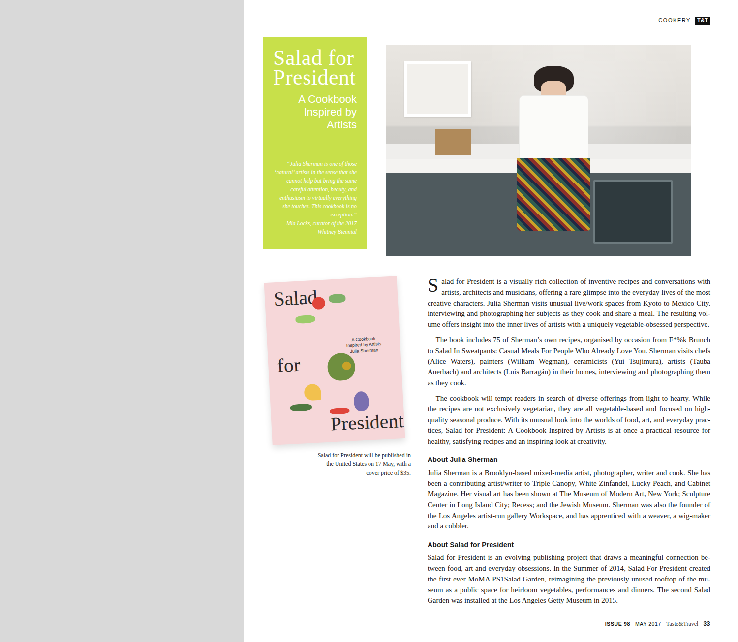Cookery T&T
Salad for
President
A Cookbook
Inspired by
Artists
“Julia Sherman is one of those ‘natural’ artists in the sense that she cannot help but bring the same careful attention, beauty, and enthusiasm to virtually everything she touches. This cookbook is no exception.” - Mia Locks, curator of the 2017 Whitney Biennial
Salad for President A Cookbook
Inspired by Artists
Julia Sherman
Salad for President will be published in the United States on 17 May, with a cover price of $35.
Salad for President is a visually rich collection of inventive recipes and conversations with artists, architects and musicians, offering a rare glimpse into the everyday lives of the most creative characters. Julia Sherman visits unusual live/work spaces from Kyoto to Mexico City, interviewing and photographing her subjects as they cook and share a meal. The resulting volume offers insight into the inner lives of artists with a uniquely vegetable-obsessed perspective.
The book includes 75 of Sherman’s own recipes, organised by occasion from F*%k Brunch to Salad In Sweatpants: Casual Meals For People Who Already Love You. Sherman visits chefs (Alice Waters), painters (William Wegman), ceramicists (Yui Tsujimura), artists (Tauba Auerbach) and architects (Luis Barragán) in their homes, interviewing and photographing them as they cook.
The cookbook will tempt readers in search of diverse offerings from light to hearty. While the recipes are not exclusively vegetarian, they are all vegetable-based and focused on high-quality seasonal produce. With its unusual look into the worlds of food, art, and everyday practices, Salad for President: A Cookbook Inspired by Artists is at once a practical resource for healthy, satisfying recipes and an inspiring look at creativity.
About Julia Sherman
Julia Sherman is a Brooklyn-based mixed-media artist, photographer, writer and cook. She has been a contributing artist/writer to Triple Canopy, White Zinfandel, Lucky Peach, and Cabinet Magazine. Her visual art has been shown at The Museum of Modern Art, New York; Sculpture Center in Long Island City; Recess; and the Jewish Museum. Sherman was also the founder of the Los Angeles artist-run gallery Workspace, and has apprenticed with a weaver, a wig-maker and a cobbler.
About Salad for President
Salad for President is an evolving publishing project that draws a meaningful connection between food, art and everyday obsessions. In the Summer of 2014, Salad For President created the first ever MoMA PS1Salad Garden, reimagining the previously unused rooftop of the museum as a public space for heirloom vegetables, performances and dinners. The second Salad Garden was installed at the Los Angeles Getty Museum in 2015.
Issue 98 May 2017 Taste&Travel 33